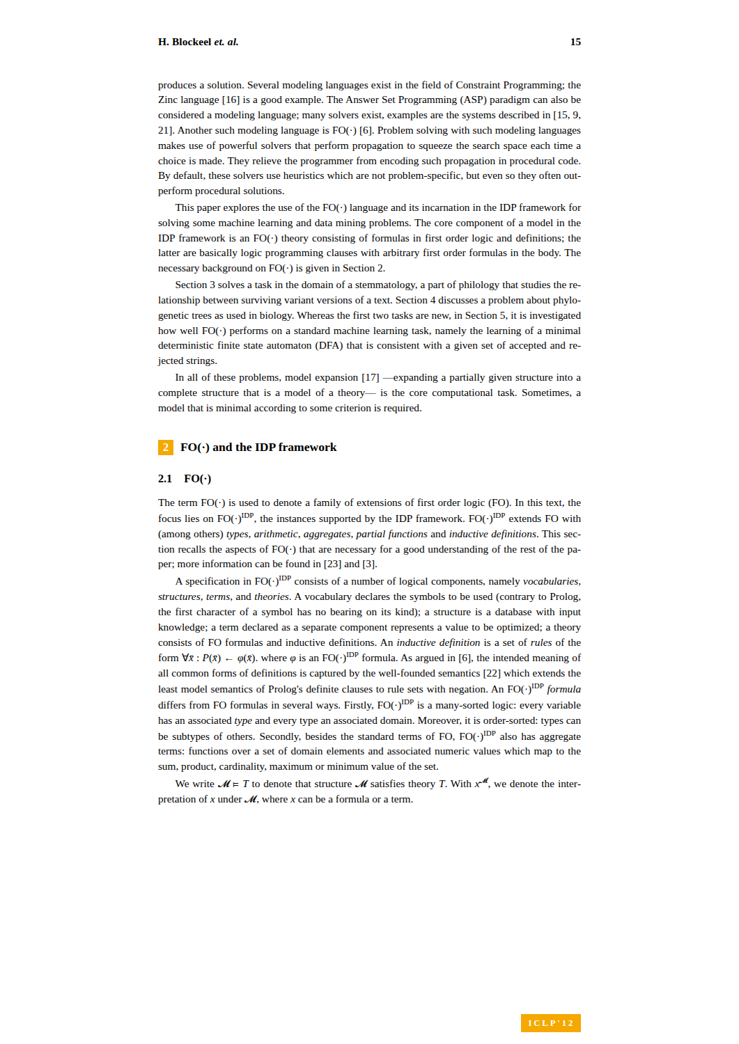H. Blockeel et. al. 15
produces a solution. Several modeling languages exist in the field of Constraint Programming; the Zinc language [16] is a good example. The Answer Set Programming (ASP) paradigm can also be considered a modeling language; many solvers exist, examples are the systems described in [15, 9, 21]. Another such modeling language is FO(·) [6]. Problem solving with such modeling languages makes use of powerful solvers that perform propagation to squeeze the search space each time a choice is made. They relieve the programmer from encoding such propagation in procedural code. By default, these solvers use heuristics which are not problem-specific, but even so they often outperform procedural solutions.
This paper explores the use of the FO(·) language and its incarnation in the IDP framework for solving some machine learning and data mining problems. The core component of a model in the IDP framework is an FO(·) theory consisting of formulas in first order logic and definitions; the latter are basically logic programming clauses with arbitrary first order formulas in the body. The necessary background on FO(·) is given in Section 2.
Section 3 solves a task in the domain of a stemmatology, a part of philology that studies the relationship between surviving variant versions of a text. Section 4 discusses a problem about phylogenetic trees as used in biology. Whereas the first two tasks are new, in Section 5, it is investigated how well FO(·) performs on a standard machine learning task, namely the learning of a minimal deterministic finite state automaton (DFA) that is consistent with a given set of accepted and rejected strings.
In all of these problems, model expansion [17] —expanding a partially given structure into a complete structure that is a model of a theory— is the core computational task. Sometimes, a model that is minimal according to some criterion is required.
2 FO(·) and the IDP framework
2.1 FO(·)
The term FO(·) is used to denote a family of extensions of first order logic (FO). In this text, the focus lies on FO(·)IDP, the instances supported by the IDP framework. FO(·)IDP extends FO with (among others) types, arithmetic, aggregates, partial functions and inductive definitions. This section recalls the aspects of FO(·) that are necessary for a good understanding of the rest of the paper; more information can be found in [23] and [3].
A specification in FO(·)IDP consists of a number of logical components, namely vocabularies, structures, terms, and theories. A vocabulary declares the symbols to be used (contrary to Prolog, the first character of a symbol has no bearing on its kind); a structure is a database with input knowledge; a term declared as a separate component represents a value to be optimized; a theory consists of FO formulas and inductive definitions. An inductive definition is a set of rules of the form ∀x̄ : P(x̄) ← φ(x̄). where φ is an FO(·)IDP formula. As argued in [6], the intended meaning of all common forms of definitions is captured by the well-founded semantics [22] which extends the least model semantics of Prolog's definite clauses to rule sets with negation. An FO(·)IDP formula differs from FO formulas in several ways. Firstly, FO(·)IDP is a many-sorted logic: every variable has an associated type and every type an associated domain. Moreover, it is order-sorted: types can be subtypes of others. Secondly, besides the standard terms of FO, FO(·)IDP also has aggregate terms: functions over a set of domain elements and associated numeric values which map to the sum, product, cardinality, maximum or minimum value of the set.
We write 𝓜 ⊨ T to denote that structure 𝓜 satisfies theory T. With x𝓜, we denote the interpretation of x under 𝓜, where x can be a formula or a term.
ICLP'12